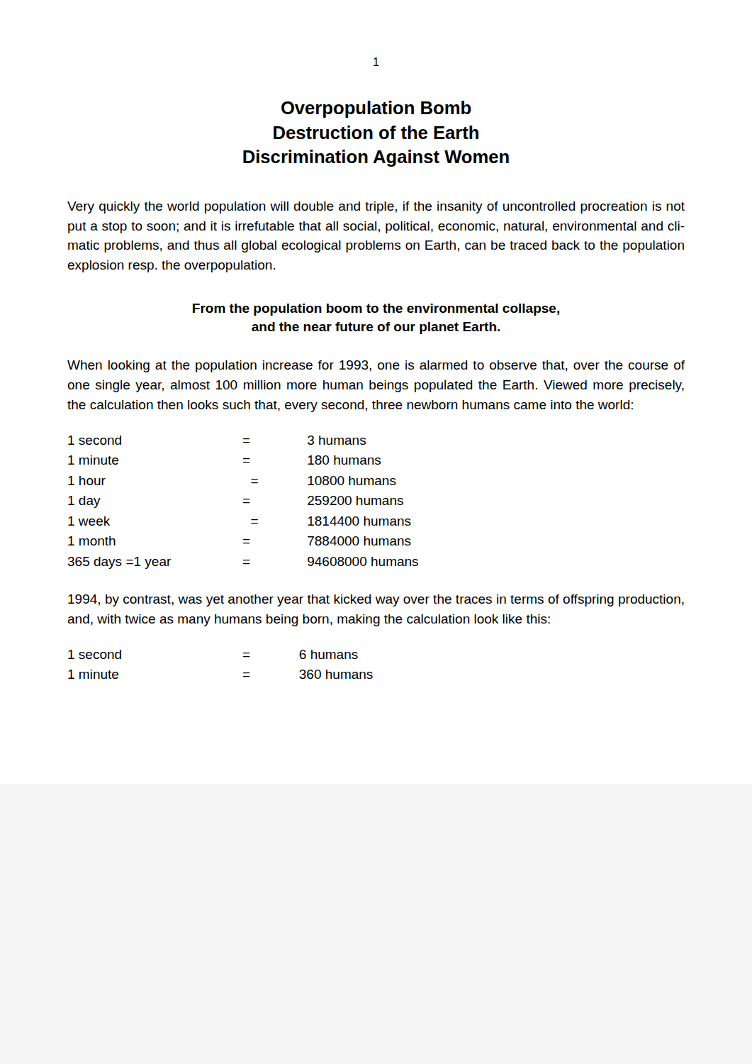1
Overpopulation Bomb
Destruction of the Earth
Discrimination Against Women
Very quickly the world population will double and triple, if the insanity of uncontrolled procreation is not put a stop to soon; and it is irrefutable that all social, political, economic, natural, environmental and climatic problems, and thus all global ecological problems on Earth, can be traced back to the population explosion resp. the overpopulation.
From the population boom to the environmental collapse,
and the near future of our planet Earth.
When looking at the population increase for 1993, one is alarmed to observe that, over the course of one single year, almost 100 million more human beings populated the Earth. Viewed more precisely, the calculation then looks such that, every second, three newborn humans came into the world:
| 1 second | = | 3 humans |
| 1 minute | = | 180 humans |
| 1 hour | = | 10800 humans |
| 1 day | = | 259200 humans |
| 1 week | = | 1814400 humans |
| 1 month | = | 7884000 humans |
| 365 days =1 year | = | 94608000 humans |
1994, by contrast, was yet another year that kicked way over the traces in terms of offspring production, and, with twice as many humans being born, making the calculation look like this:
| 1 second | = | 6 humans |
| 1 minute | = | 360 humans |